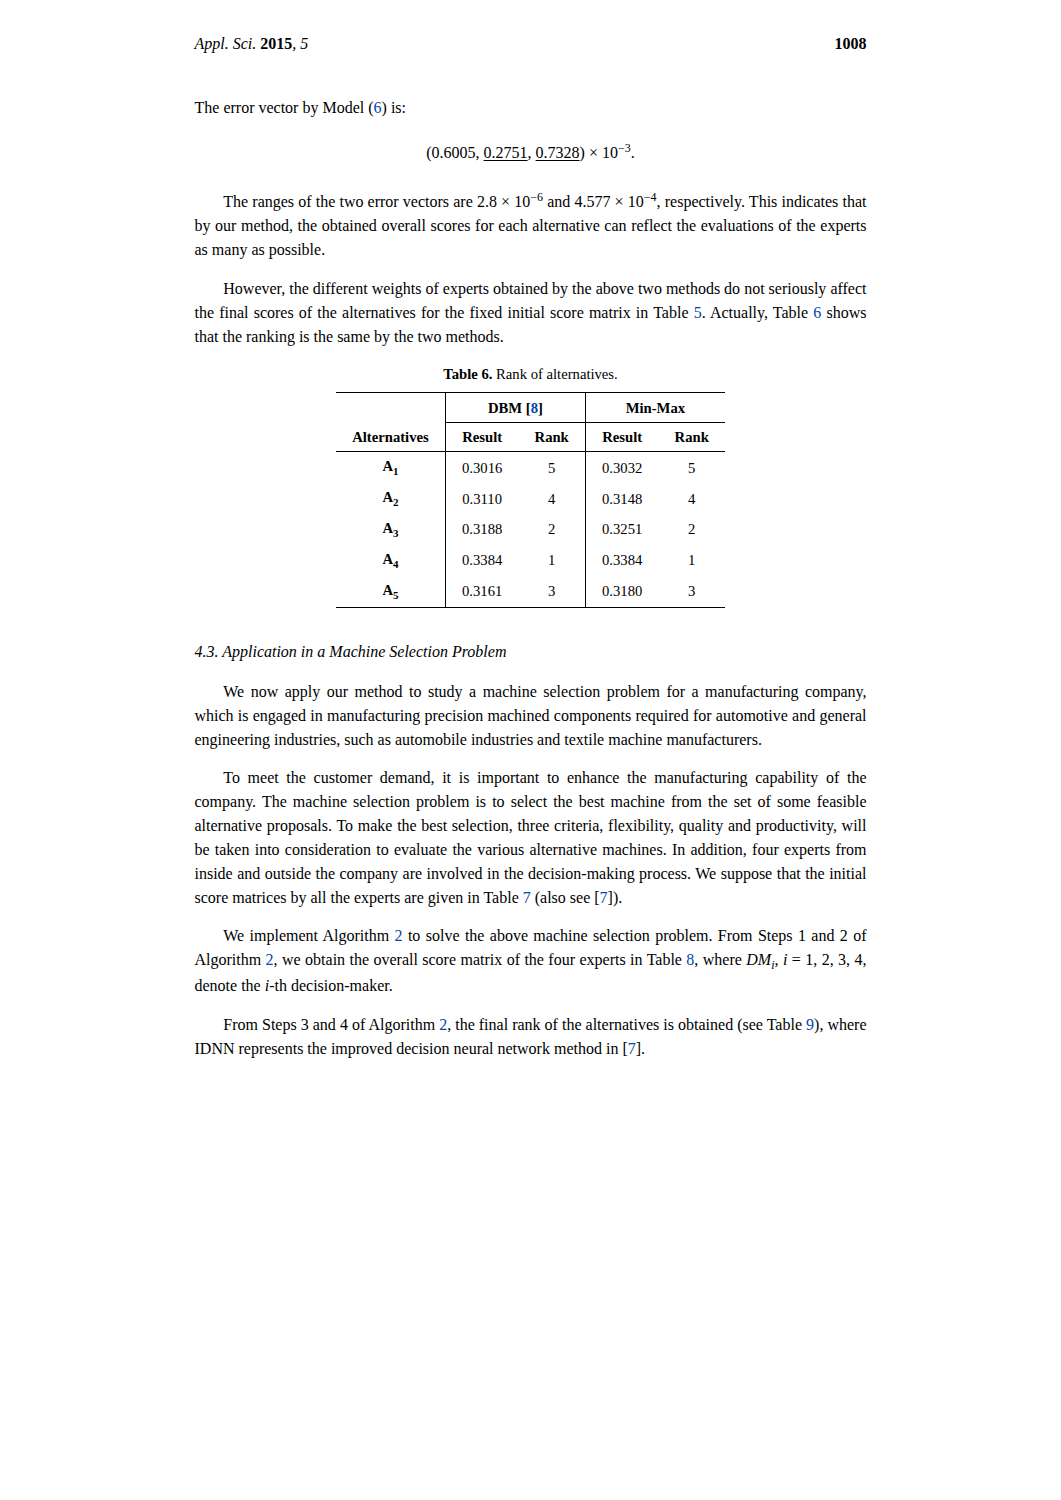Appl. Sci. 2015, 5
1008
The error vector by Model (6) is:
(0.6005, 0.2751, 0.7328) × 10−3.
The ranges of the two error vectors are 2.8 × 10−6 and 4.577 × 10−4, respectively. This indicates that by our method, the obtained overall scores for each alternative can reflect the evaluations of the experts as many as possible.
However, the different weights of experts obtained by the above two methods do not seriously affect the final scores of the alternatives for the fixed initial score matrix in Table 5. Actually, Table 6 shows that the ranking is the same by the two methods.
Table 6. Rank of alternatives.
| Alternatives | DBM [ 8 ] | Min-Max |
| --- | --- | --- |
| Result | Rank | Result | Rank |
| A 1 | 0.3016 | 5 | 0.3032 | 5 |
| A 2 | 0.3110 | 4 | 0.3148 | 4 |
| A 3 | 0.3188 | 2 | 0.3251 | 2 |
| A 4 | 0.3384 | 1 | 0.3384 | 1 |
| A 5 | 0.3161 | 3 | 0.3180 | 3 |
4.3. Application in a Machine Selection Problem
We now apply our method to study a machine selection problem for a manufacturing company, which is engaged in manufacturing precision machined components required for automotive and general engineering industries, such as automobile industries and textile machine manufacturers.
To meet the customer demand, it is important to enhance the manufacturing capability of the company. The machine selection problem is to select the best machine from the set of some feasible alternative proposals. To make the best selection, three criteria, flexibility, quality and productivity, will be taken into consideration to evaluate the various alternative machines. In addition, four experts from inside and outside the company are involved in the decision-making process. We suppose that the initial score matrices by all the experts are given in Table 7 (also see [7]).
We implement Algorithm 2 to solve the above machine selection problem. From Steps 1 and 2 of Algorithm 2, we obtain the overall score matrix of the four experts in Table 8, where DMi, i = 1, 2, 3, 4, denote the i-th decision-maker.
From Steps 3 and 4 of Algorithm 2, the final rank of the alternatives is obtained (see Table 9), where IDNN represents the improved decision neural network method in [7].